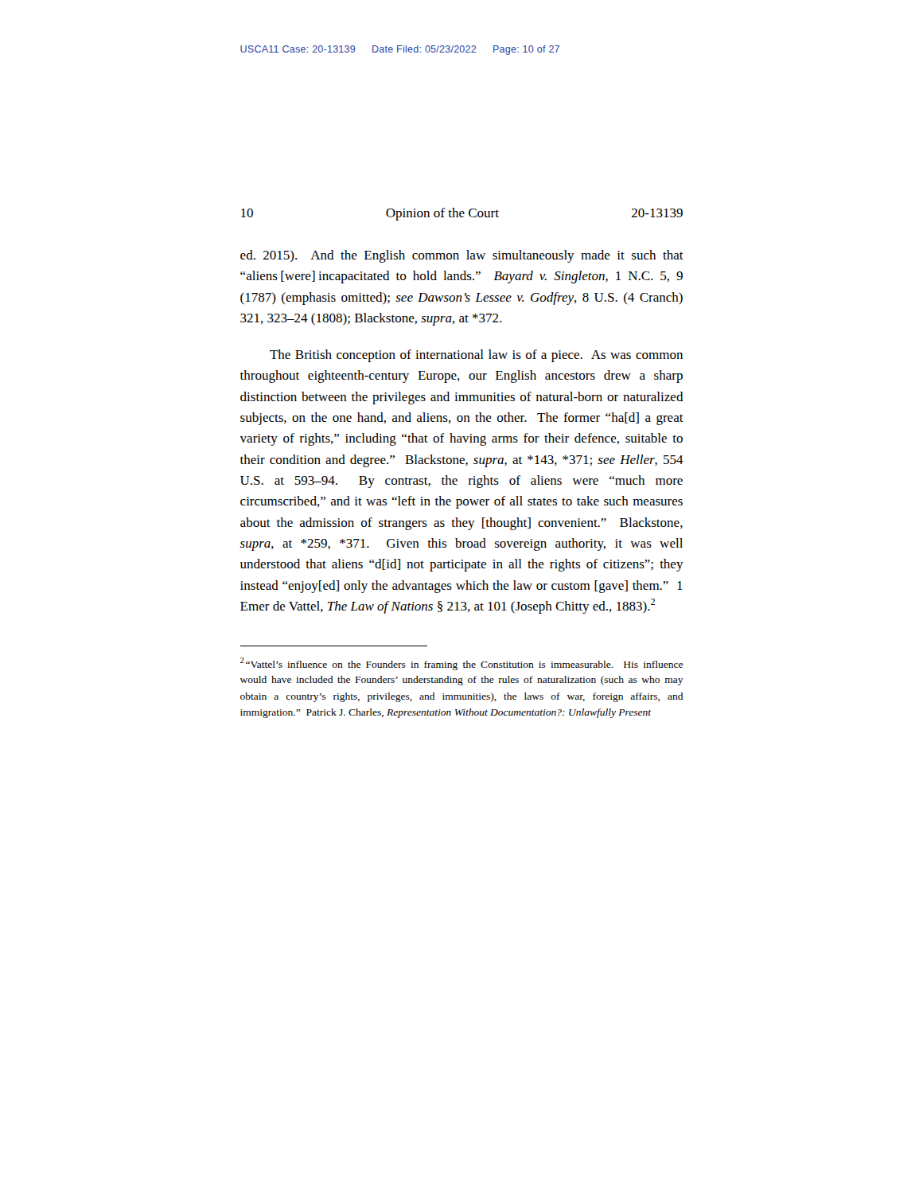USCA11 Case: 20-13139 Date Filed: 05/23/2022 Page: 10 of 27
10 Opinion of the Court 20-13139
ed. 2015). And the English common law simultaneously made it such that “aliens [were] incapacitated to hold lands.” Bayard v. Singleton, 1 N.C. 5, 9 (1787) (emphasis omitted); see Dawson’s Lessee v. Godfrey, 8 U.S. (4 Cranch) 321, 323–24 (1808); Blackstone, supra, at *372.
The British conception of international law is of a piece. As was common throughout eighteenth-century Europe, our English ancestors drew a sharp distinction between the privileges and immunities of natural-born or naturalized subjects, on the one hand, and aliens, on the other. The former “ha[d] a great variety of rights,” including “that of having arms for their defence, suitable to their condition and degree.” Blackstone, supra, at *143, *371; see Heller, 554 U.S. at 593–94. By contrast, the rights of aliens were “much more circumscribed,” and it was “left in the power of all states to take such measures about the admission of strangers as they [thought] convenient.” Blackstone, supra, at *259, *371. Given this broad sovereign authority, it was well understood that aliens “d[id] not participate in all the rights of citizens”; they instead “enjoy[ed] only the advantages which the law or custom [gave] them.” 1 Emer de Vattel, The Law of Nations § 213, at 101 (Joseph Chitty ed., 1883).2
2“Vattel’s influence on the Founders in framing the Constitution is immeasurable. His influence would have included the Founders’ understanding of the rules of naturalization (such as who may obtain a country’s rights, privileges, and immunities), the laws of war, foreign affairs, and immigration.” Patrick J. Charles, Representation Without Documentation?: Unlawfully Present